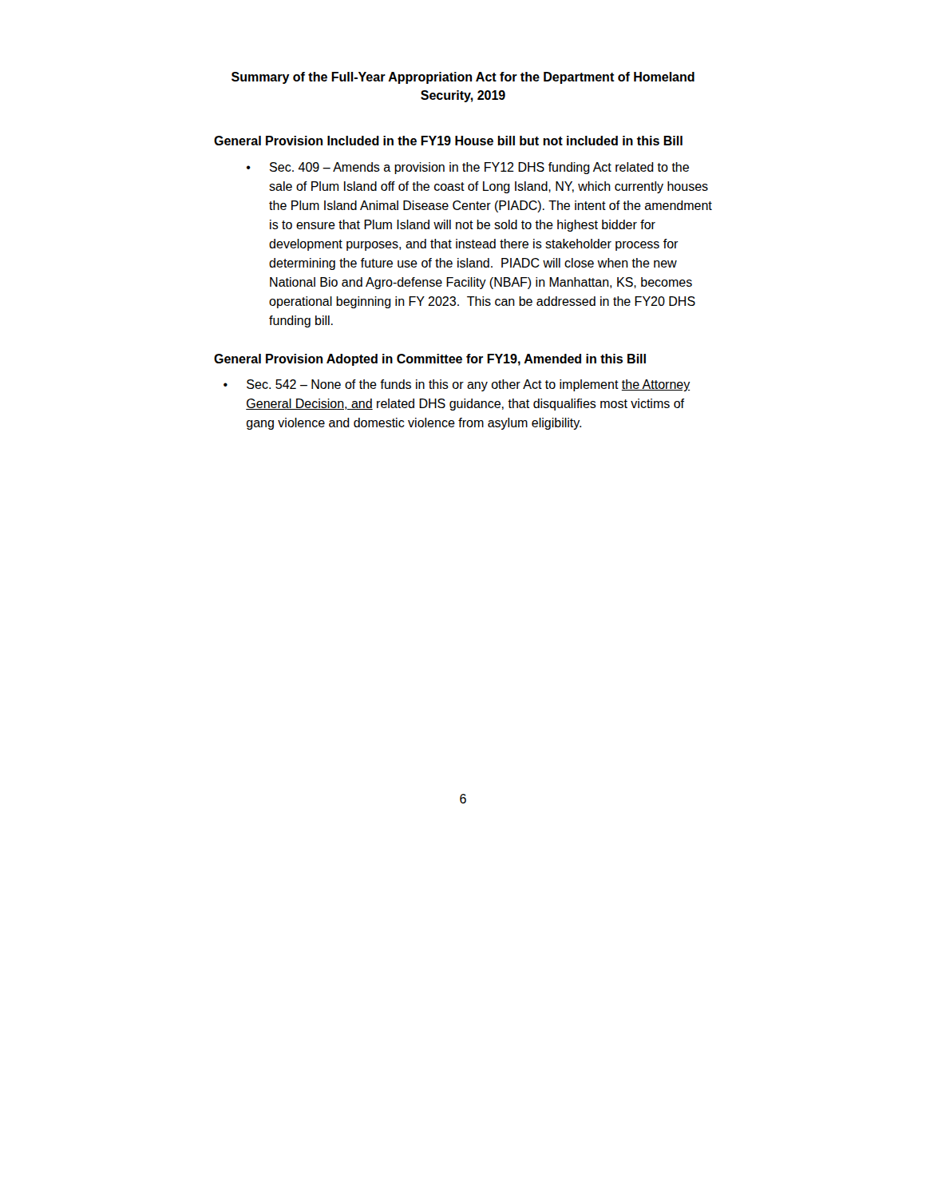Summary of the Full-Year Appropriation Act for the Department of Homeland Security, 2019
General Provision Included in the FY19 House bill but not included in this Bill
Sec. 409 – Amends a provision in the FY12 DHS funding Act related to the sale of Plum Island off of the coast of Long Island, NY, which currently houses the Plum Island Animal Disease Center (PIADC). The intent of the amendment is to ensure that Plum Island will not be sold to the highest bidder for development purposes, and that instead there is stakeholder process for determining the future use of the island. PIADC will close when the new National Bio and Agro-defense Facility (NBAF) in Manhattan, KS, becomes operational beginning in FY 2023. This can be addressed in the FY20 DHS funding bill.
General Provision Adopted in Committee for FY19, Amended in this Bill
Sec. 542 – None of the funds in this or any other Act to implement the Attorney General Decision, and related DHS guidance, that disqualifies most victims of gang violence and domestic violence from asylum eligibility.
6